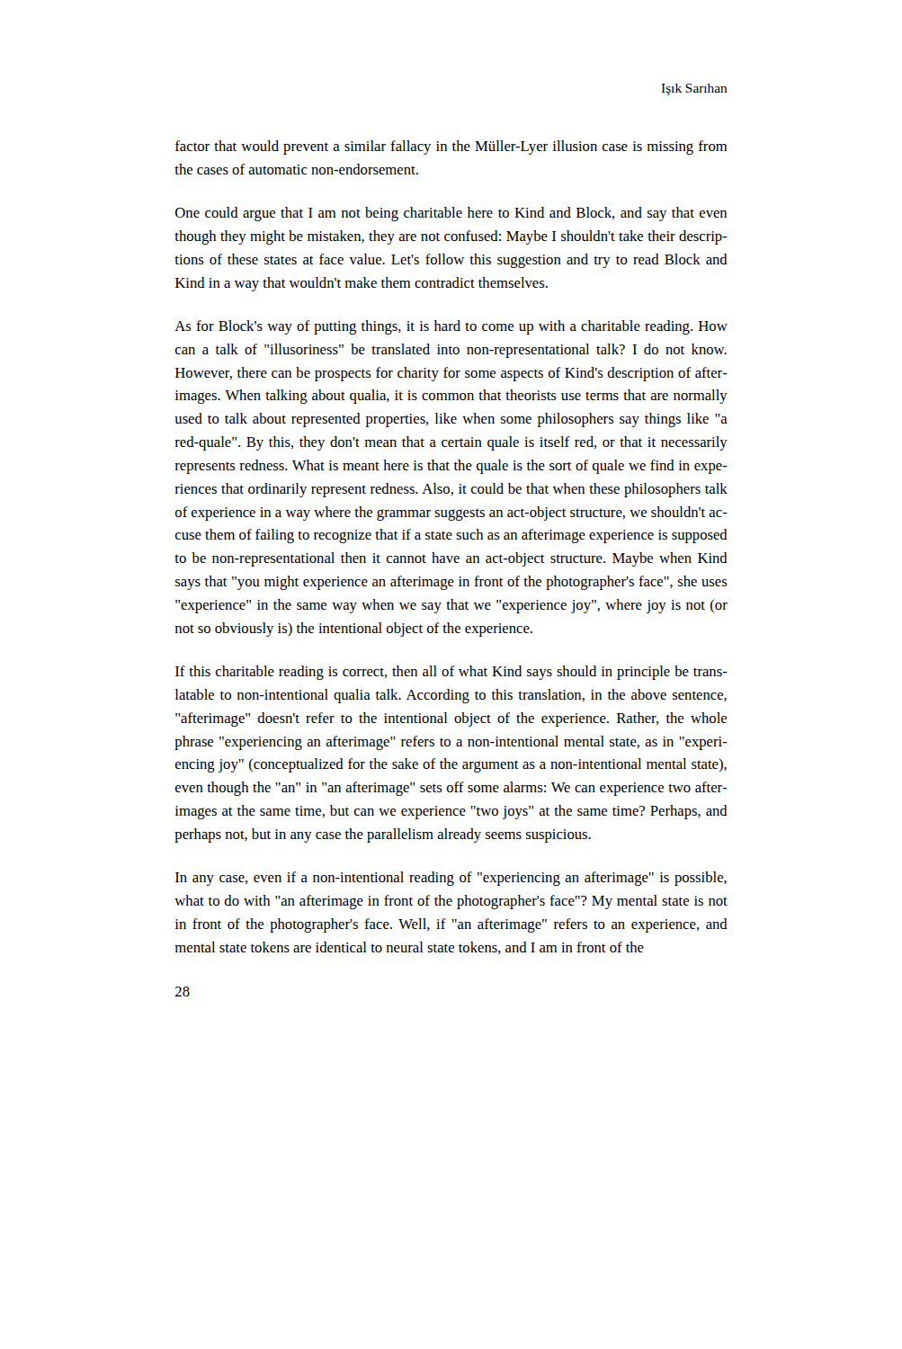Işık Sarıhan
factor that would prevent a similar fallacy in the Müller-Lyer illusion case is missing from the cases of automatic non-endorsement.
One could argue that I am not being charitable here to Kind and Block, and say that even though they might be mistaken, they are not confused: Maybe I shouldn't take their descriptions of these states at face value. Let's follow this suggestion and try to read Block and Kind in a way that wouldn't make them contradict themselves.
As for Block's way of putting things, it is hard to come up with a charitable reading. How can a talk of "illusoriness" be translated into non-representational talk? I do not know. However, there can be prospects for charity for some aspects of Kind's description of afterimages. When talking about qualia, it is common that theorists use terms that are normally used to talk about represented properties, like when some philosophers say things like "a red-quale". By this, they don't mean that a certain quale is itself red, or that it necessarily represents redness. What is meant here is that the quale is the sort of quale we find in experiences that ordinarily represent redness. Also, it could be that when these philosophers talk of experience in a way where the grammar suggests an act-object structure, we shouldn't accuse them of failing to recognize that if a state such as an afterimage experience is supposed to be non-representational then it cannot have an act-object structure. Maybe when Kind says that "you might experience an afterimage in front of the photographer's face", she uses "experience" in the same way when we say that we "experience joy", where joy is not (or not so obviously is) the intentional object of the experience.
If this charitable reading is correct, then all of what Kind says should in principle be translatable to non-intentional qualia talk. According to this translation, in the above sentence, "afterimage" doesn't refer to the intentional object of the experience. Rather, the whole phrase "experiencing an afterimage" refers to a non-intentional mental state, as in "experiencing joy" (conceptualized for the sake of the argument as a non-intentional mental state), even though the "an" in "an afterimage" sets off some alarms: We can experience two afterimages at the same time, but can we experience "two joys" at the same time? Perhaps, and perhaps not, but in any case the parallelism already seems suspicious.
In any case, even if a non-intentional reading of "experiencing an afterimage" is possible, what to do with "an afterimage in front of the photographer's face"? My mental state is not in front of the photographer's face. Well, if "an afterimage" refers to an experience, and mental state tokens are identical to neural state tokens, and I am in front of the
28